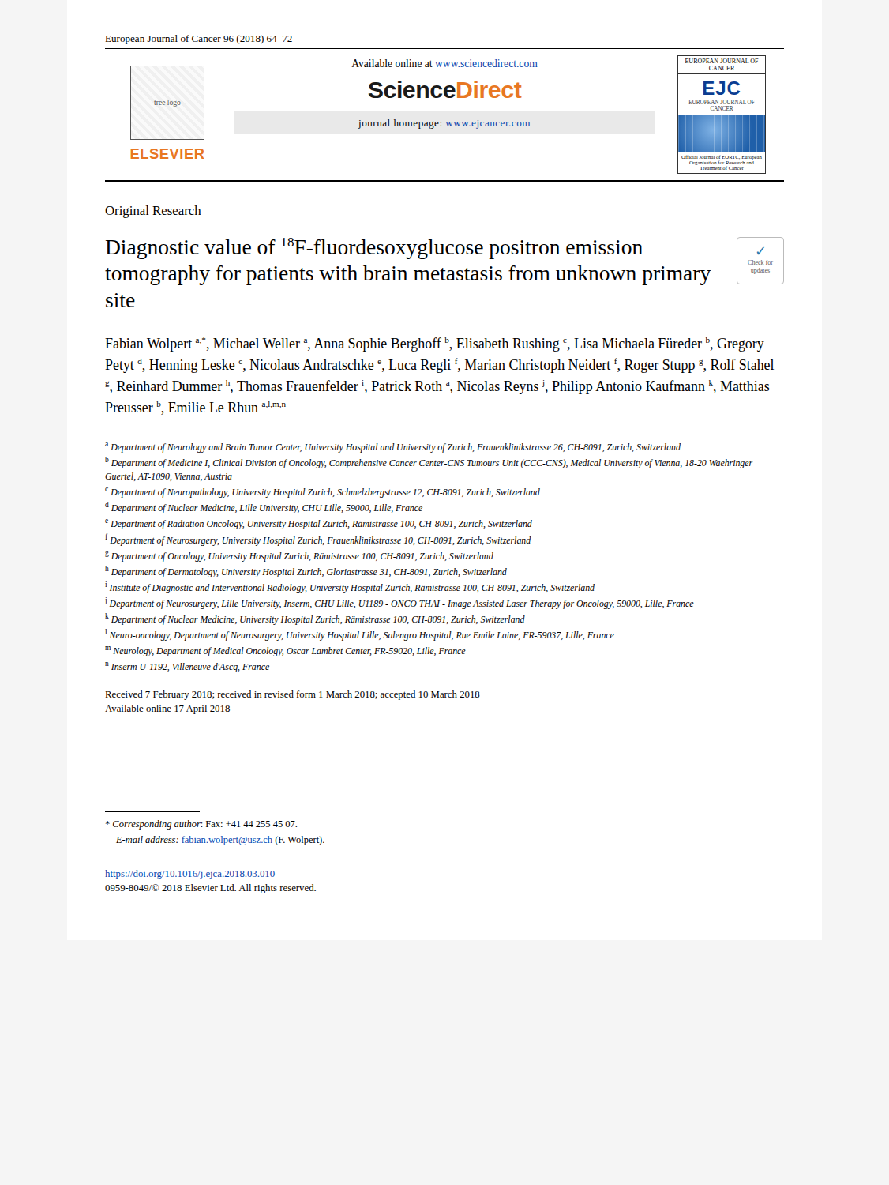European Journal of Cancer 96 (2018) 64–72
tree logo
ELSEVIER
Available online at www.sciencedirect.com
Science Direct
journal homepage: www.ejcancer.com
EUROPEAN JOURNAL OF CANCER
EJC
EUROPEAN JOURNAL OF CANCER
Official Journal of EORTC, European Organisation for Research and Treatment of Cancer
Original Research
✓
Check for
updates
Diagnostic value of 18F-fluordesoxyglucose positron emission tomography for patients with brain metastasis from unknown primary site
Fabian Wolpert a,*, Michael Weller a, Anna Sophie Berghoff b, Elisabeth Rushing c, Lisa Michaela Füreder b, Gregory Petyt d, Henning Leske c, Nicolaus Andratschke e, Luca Regli f, Marian Christoph Neidert f, Roger Stupp g, Rolf Stahel g, Reinhard Dummer h, Thomas Frauenfelder i, Patrick Roth a, Nicolas Reyns j, Philipp Antonio Kaufmann k, Matthias Preusser b, Emilie Le Rhun a,l,m,n
a Department of Neurology and Brain Tumor Center, University Hospital and University of Zurich, Frauenklinikstrasse 26, CH-8091, Zurich, Switzerland
b Department of Medicine I, Clinical Division of Oncology, Comprehensive Cancer Center-CNS Tumours Unit (CCC-CNS), Medical University of Vienna, 18-20 Waehringer Guertel, AT-1090, Vienna, Austria
c Department of Neuropathology, University Hospital Zurich, Schmelzbergstrasse 12, CH-8091, Zurich, Switzerland
d Department of Nuclear Medicine, Lille University, CHU Lille, 59000, Lille, France
e Department of Radiation Oncology, University Hospital Zurich, Rämistrasse 100, CH-8091, Zurich, Switzerland
f Department of Neurosurgery, University Hospital Zurich, Frauenklinikstrasse 10, CH-8091, Zurich, Switzerland
g Department of Oncology, University Hospital Zurich, Rämistrasse 100, CH-8091, Zurich, Switzerland
h Department of Dermatology, University Hospital Zurich, Gloriastrasse 31, CH-8091, Zurich, Switzerland
i Institute of Diagnostic and Interventional Radiology, University Hospital Zurich, Rämistrasse 100, CH-8091, Zurich, Switzerland
j Department of Neurosurgery, Lille University, Inserm, CHU Lille, U1189 - ONCO THAI - Image Assisted Laser Therapy for Oncology, 59000, Lille, France
k Department of Nuclear Medicine, University Hospital Zurich, Rämistrasse 100, CH-8091, Zurich, Switzerland
l Neuro-oncology, Department of Neurosurgery, University Hospital Lille, Salengro Hospital, Rue Emile Laine, FR-59037, Lille, France
m Neurology, Department of Medical Oncology, Oscar Lambret Center, FR-59020, Lille, France
n Inserm U-1192, Villeneuve d'Ascq, France
Received 7 February 2018; received in revised form 1 March 2018; accepted 10 March 2018
Available online 17 April 2018
* Corresponding author: Fax: +41 44 255 45 07.
E-mail address: fabian.wolpert@usz.ch (F. Wolpert).
https://doi.org/10.1016/j.ejca.2018.03.010
0959-8049/© 2018 Elsevier Ltd. All rights reserved.